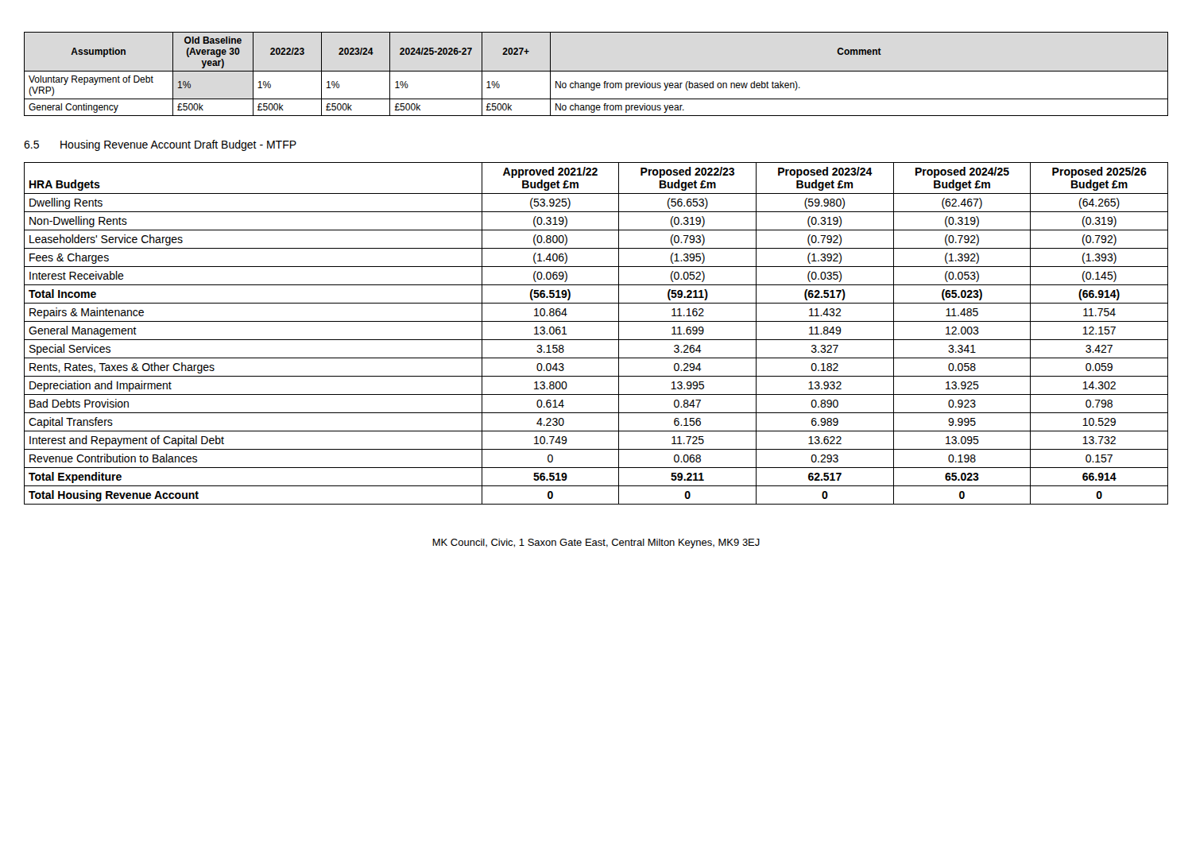| Assumption | Old Baseline (Average 30 year) | 2022/23 | 2023/24 | 2024/25-2026-27 | 2027+ | Comment |
| --- | --- | --- | --- | --- | --- | --- |
| Voluntary Repayment of Debt (VRP) | 1% | 1% | 1% | 1% | 1% | No change from previous year (based on new debt taken). |
| General Contingency | £500k | £500k | £500k | £500k | £500k | No change from previous year. |
6.5 Housing Revenue Account Draft Budget - MTFP
| HRA Budgets | Approved 2021/22 Budget £m | Proposed 2022/23 Budget £m | Proposed 2023/24 Budget £m | Proposed 2024/25 Budget £m | Proposed 2025/26 Budget £m |
| --- | --- | --- | --- | --- | --- |
| Dwelling Rents | (53.925) | (56.653) | (59.980) | (62.467) | (64.265) |
| Non-Dwelling Rents | (0.319) | (0.319) | (0.319) | (0.319) | (0.319) |
| Leaseholders' Service Charges | (0.800) | (0.793) | (0.792) | (0.792) | (0.792) |
| Fees & Charges | (1.406) | (1.395) | (1.392) | (1.392) | (1.393) |
| Interest Receivable | (0.069) | (0.052) | (0.035) | (0.053) | (0.145) |
| Total Income | (56.519) | (59.211) | (62.517) | (65.023) | (66.914) |
| Repairs & Maintenance | 10.864 | 11.162 | 11.432 | 11.485 | 11.754 |
| General Management | 13.061 | 11.699 | 11.849 | 12.003 | 12.157 |
| Special Services | 3.158 | 3.264 | 3.327 | 3.341 | 3.427 |
| Rents, Rates, Taxes & Other Charges | 0.043 | 0.294 | 0.182 | 0.058 | 0.059 |
| Depreciation and Impairment | 13.800 | 13.995 | 13.932 | 13.925 | 14.302 |
| Bad Debts Provision | 0.614 | 0.847 | 0.890 | 0.923 | 0.798 |
| Capital Transfers | 4.230 | 6.156 | 6.989 | 9.995 | 10.529 |
| Interest and Repayment of Capital Debt | 10.749 | 11.725 | 13.622 | 13.095 | 13.732 |
| Revenue Contribution to Balances | 0 | 0.068 | 0.293 | 0.198 | 0.157 |
| Total Expenditure | 56.519 | 59.211 | 62.517 | 65.023 | 66.914 |
| Total Housing Revenue Account | 0 | 0 | 0 | 0 | 0 |
MK Council, Civic, 1 Saxon Gate East, Central Milton Keynes, MK9 3EJ